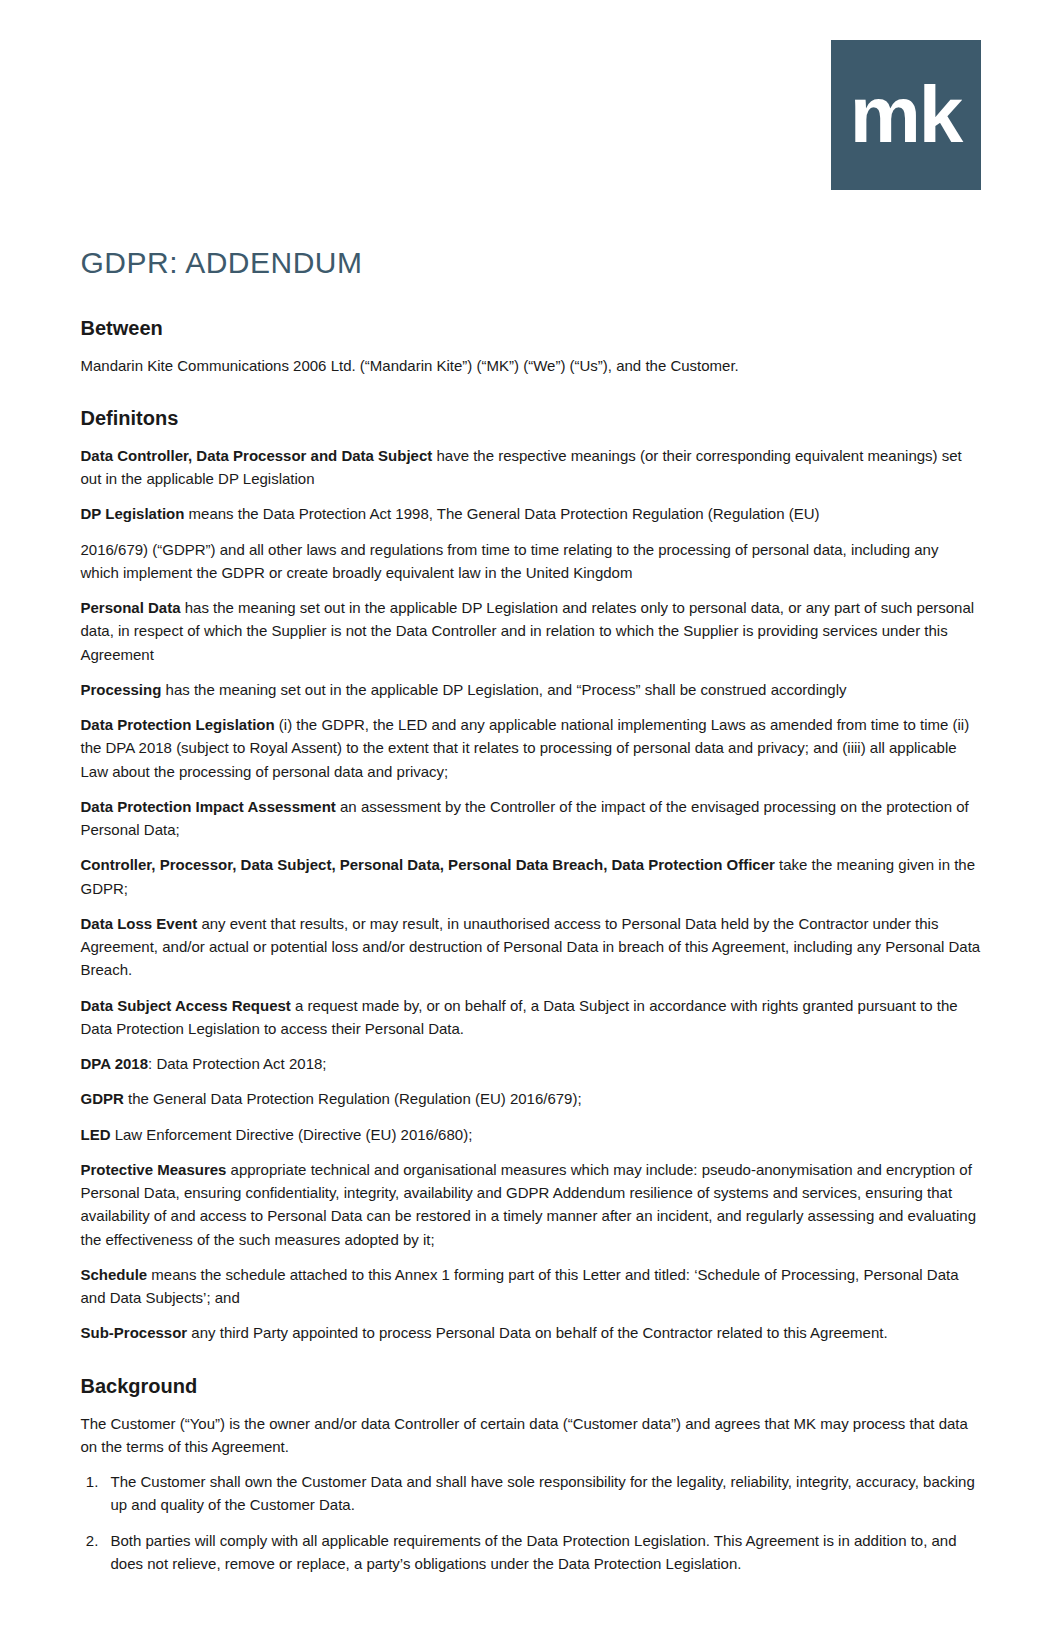mk
GDPR: ADDENDUM
Between
Mandarin Kite Communications 2006 Ltd. (“Mandarin Kite”) (“MK”) (“We”) (“Us”), and the Customer.
Definitons
Data Controller, Data Processor and Data Subject have the respective meanings (or their corresponding equivalent meanings) set out in the applicable DP Legislation
DP Legislation means the Data Protection Act 1998, The General Data Protection Regulation (Regulation (EU)
2016/679) (“GDPR”) and all other laws and regulations from time to time relating to the processing of personal data, including any which implement the GDPR or create broadly equivalent law in the United Kingdom
Personal Data has the meaning set out in the applicable DP Legislation and relates only to personal data, or any part of such personal data, in respect of which the Supplier is not the Data Controller and in relation to which the Supplier is providing services under this Agreement
Processing has the meaning set out in the applicable DP Legislation, and “Process” shall be construed accordingly
Data Protection Legislation (i) the GDPR, the LED and any applicable national implementing Laws as amended from time to time (ii) the DPA 2018 (subject to Royal Assent) to the extent that it relates to processing of personal data and privacy; and (iiii) all applicable Law about the processing of personal data and privacy;
Data Protection Impact Assessment an assessment by the Controller of the impact of the envisaged processing on the protection of Personal Data;
Controller, Processor, Data Subject, Personal Data, Personal Data Breach, Data Protection Officer take the meaning given in the GDPR;
Data Loss Event any event that results, or may result, in unauthorised access to Personal Data held by the Contractor under this Agreement, and/or actual or potential loss and/or destruction of Personal Data in breach of this Agreement, including any Personal Data Breach.
Data Subject Access Request a request made by, or on behalf of, a Data Subject in accordance with rights granted pursuant to the Data Protection Legislation to access their Personal Data.
DPA 2018: Data Protection Act 2018;
GDPR the General Data Protection Regulation (Regulation (EU) 2016/679);
LED Law Enforcement Directive (Directive (EU) 2016/680);
Protective Measures appropriate technical and organisational measures which may include: pseudo-anonymisation and encryption of Personal Data, ensuring confidentiality, integrity, availability and GDPR Addendum resilience of systems and services, ensuring that availability of and access to Personal Data can be restored in a timely manner after an incident, and regularly assessing and evaluating the effectiveness of the such measures adopted by it;
Schedule means the schedule attached to this Annex 1 forming part of this Letter and titled: ‘Schedule of Processing, Personal Data and Data Subjects’; and
Sub-Processor any third Party appointed to process Personal Data on behalf of the Contractor related to this Agreement.
Background
The Customer (“You”) is the owner and/or data Controller of certain data (“Customer data”) and agrees that MK may process that data on the terms of this Agreement.
The Customer shall own the Customer Data and shall have sole responsibility for the legality, reliability, integrity, accuracy, backing up and quality of the Customer Data.
Both parties will comply with all applicable requirements of the Data Protection Legislation. This Agreement is in addition to, and does not relieve, remove or replace, a party’s obligations under the Data Protection Legislation.